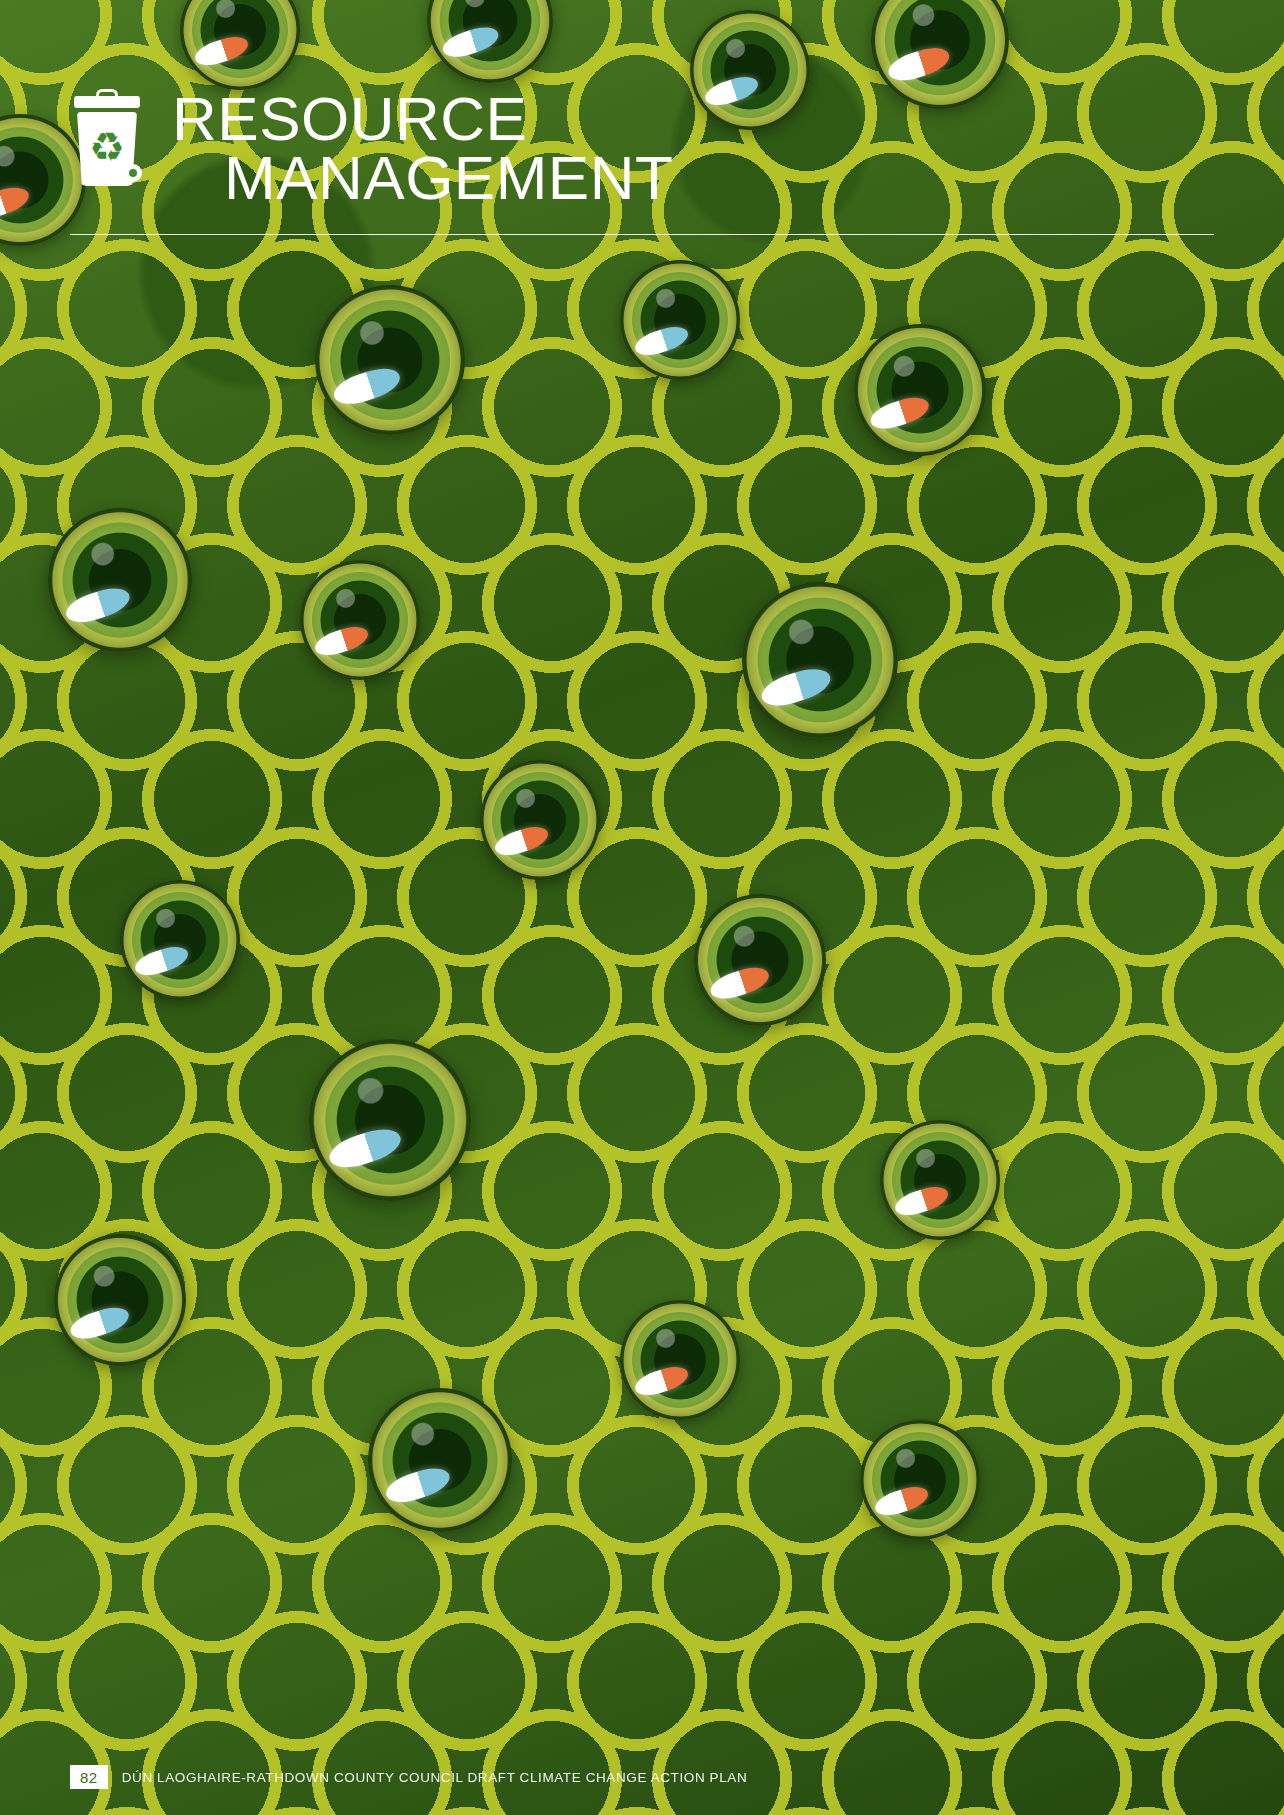♻
Resource Management
82 Dún Laoghaire-Rathdown County Council Draft Climate Change Action Plan